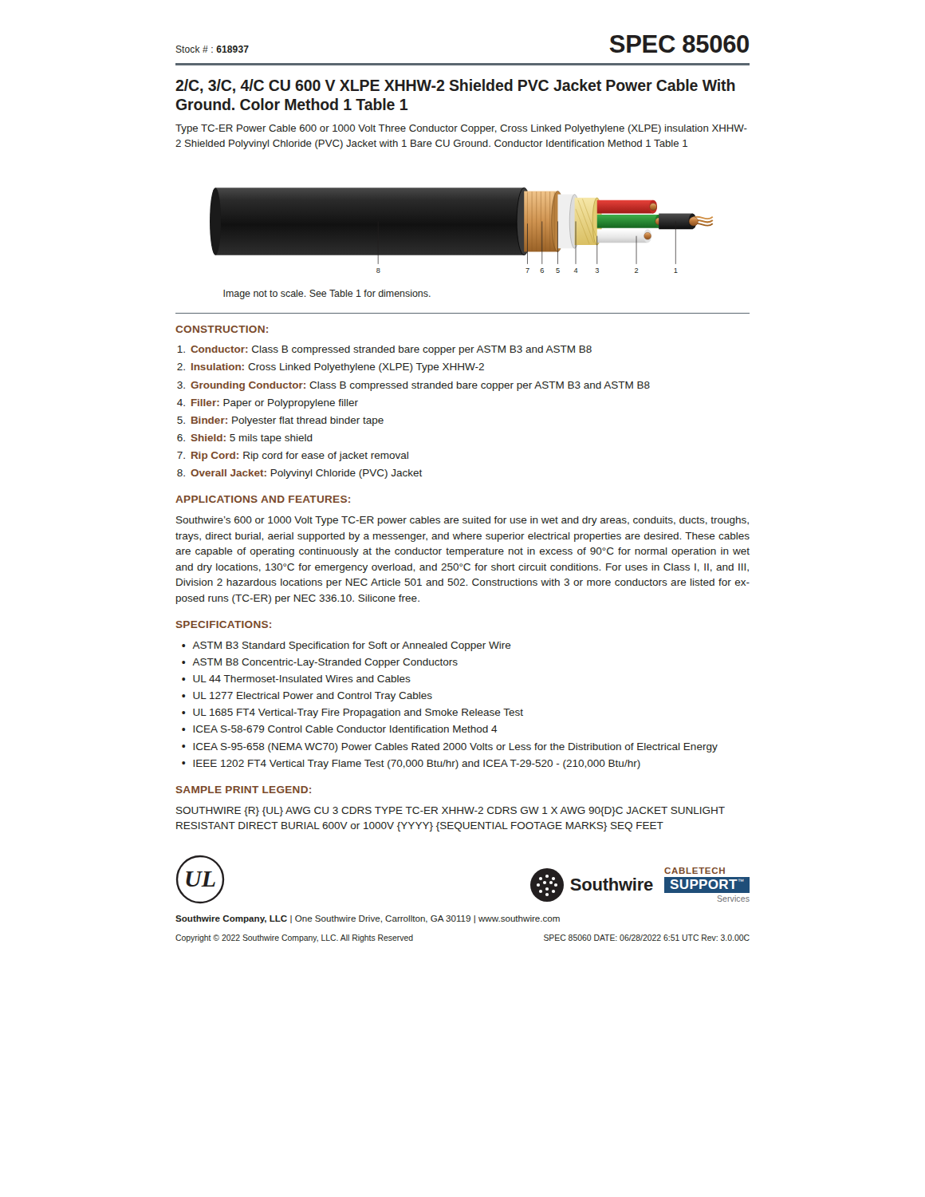Stock # : 618937
SPEC 85060
2/C, 3/C, 4/C CU 600 V XLPE XHHW-2 Shielded PVC Jacket Power Cable With Ground. Color Method 1 Table 1
Type TC-ER Power Cable 600 or 1000 Volt Three Conductor Copper, Cross Linked Polyethylene (XLPE) insulation XHHW-2 Shielded Polyvinyl Chloride (PVC) Jacket with 1 Bare CU Ground. Conductor Identification Method 1 Table 1
8 7 6 5 4 3 2 1
Image not to scale. See Table 1 for dimensions.
Construction:
Conductor: Class B compressed stranded bare copper per ASTM B3 and ASTM B8
Insulation: Cross Linked Polyethylene (XLPE) Type XHHW-2
Grounding Conductor: Class B compressed stranded bare copper per ASTM B3 and ASTM B8
Filler: Paper or Polypropylene filler
Binder: Polyester flat thread binder tape
Shield: 5 mils tape shield
Rip Cord: Rip cord for ease of jacket removal
Overall Jacket: Polyvinyl Chloride (PVC) Jacket
Applications and Features:
Southwire’s 600 or 1000 Volt Type TC-ER power cables are suited for use in wet and dry areas, conduits, ducts, troughs, trays, direct burial, aerial supported by a messenger, and where superior electrical properties are desired. These cables are capable of operating continuously at the conductor temperature not in excess of 90°C for normal operation in wet and dry locations, 130°C for emergency overload, and 250°C for short circuit conditions. For uses in Class I, II, and III, Division 2 hazardous locations per NEC Article 501 and 502. Constructions with 3 or more conductors are listed for exposed runs (TC-ER) per NEC 336.10. Silicone free.
Specifications:
ASTM B3 Standard Specification for Soft or Annealed Copper Wire
ASTM B8 Concentric-Lay-Stranded Copper Conductors
UL 44 Thermoset-Insulated Wires and Cables
UL 1277 Electrical Power and Control Tray Cables
UL 1685 FT4 Vertical-Tray Fire Propagation and Smoke Release Test
ICEA S-58-679 Control Cable Conductor Identification Method 4
ICEA S-95-658 (NEMA WC70) Power Cables Rated 2000 Volts or Less for the Distribution of Electrical Energy
IEEE 1202 FT4 Vertical Tray Flame Test (70,000 Btu/hr) and ICEA T-29-520 - (210,000 Btu/hr)
Sample Print Legend:
SOUTHWIRE {R} {UL} AWG CU 3 CDRS TYPE TC-ER XHHW-2 CDRS GW 1 X AWG 90{D}C JACKET SUNLIGHT RESISTANT DIRECT BURIAL 600V or 1000V {YYYY} {SEQUENTIAL FOOTAGE MARKS} SEQ FEET
UL
Southwire
CABLETECH
SUPPORT™
Services
Southwire Company, LLC | One Southwire Drive, Carrollton, GA 30119 | www.southwire.com
Copyright © 2022 Southwire Company, LLC. All Rights Reserved
SPEC 85060 DATE: 06/28/2022 6:51 UTC Rev: 3.0.00C